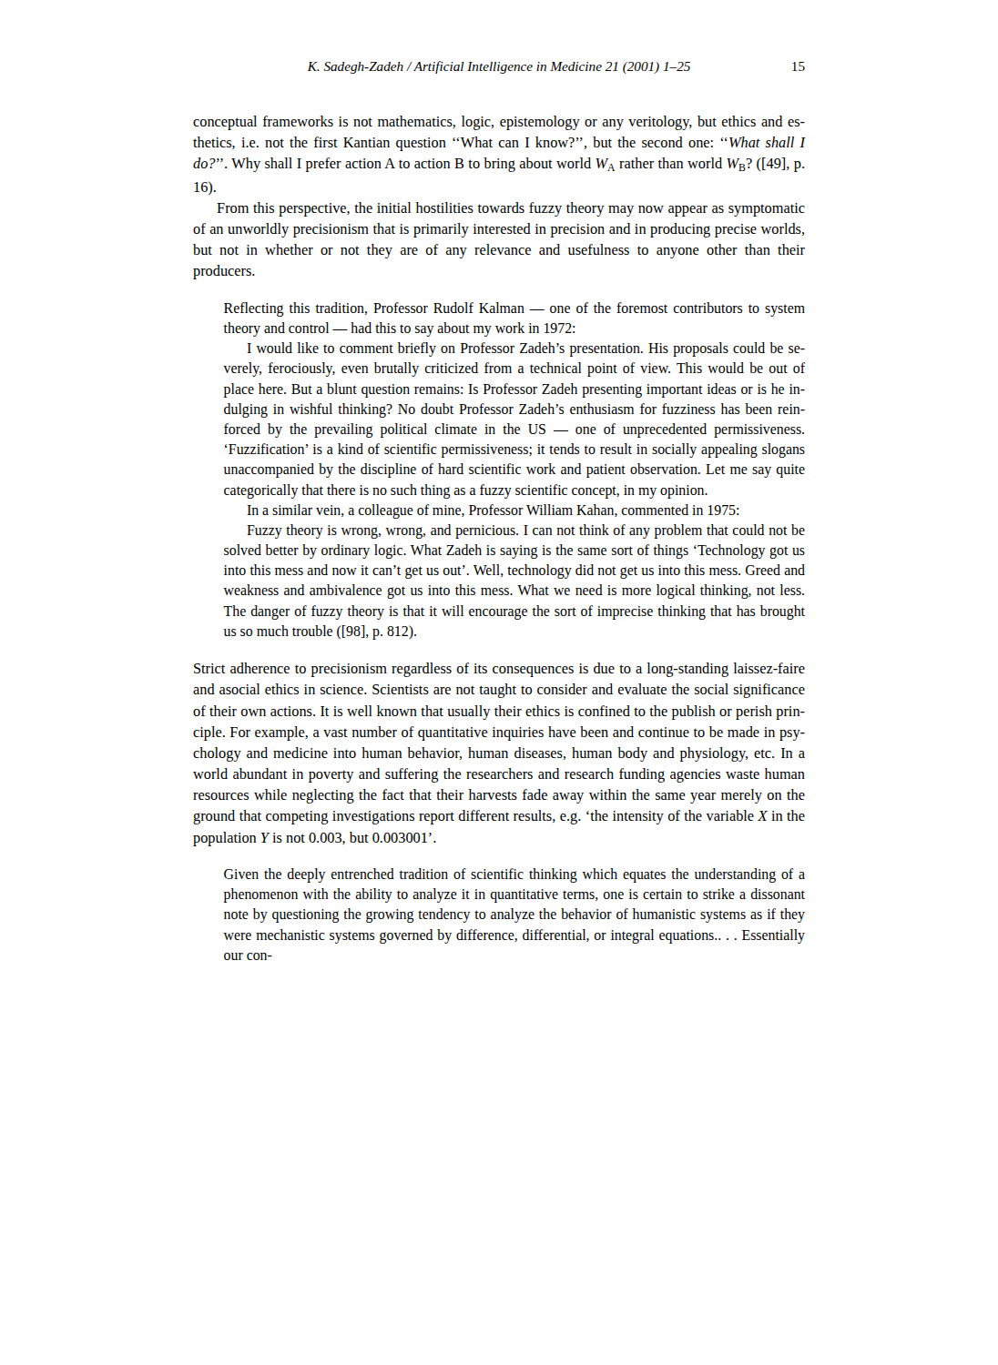K. Sadegh-Zadeh / Artificial Intelligence in Medicine 21 (2001) 1–25 15
conceptual frameworks is not mathematics, logic, epistemology or any veritology, but ethics and esthetics, i.e. not the first Kantian question ‘‘What can I know?’’, but the second one: ‘‘What shall I do?’’. Why shall I prefer action A to action B to bring about world WA rather than world WB? ([49], p. 16).
From this perspective, the initial hostilities towards fuzzy theory may now appear as symptomatic of an unworldly precisionism that is primarily interested in precision and in producing precise worlds, but not in whether or not they are of any relevance and usefulness to anyone other than their producers.
Reflecting this tradition, Professor Rudolf Kalman — one of the foremost contributors to system theory and control — had this to say about my work in 1972:
I would like to comment briefly on Professor Zadeh’s presentation. His proposals could be severely, ferociously, even brutally criticized from a technical point of view. This would be out of place here. But a blunt question remains: Is Professor Zadeh presenting important ideas or is he indulging in wishful thinking? No doubt Professor Zadeh’s enthusiasm for fuzziness has been reinforced by the prevailing political climate in the US — one of unprecedented permissiveness. ‘Fuzzification’ is a kind of scientific permissiveness; it tends to result in socially appealing slogans unaccompanied by the discipline of hard scientific work and patient observation. Let me say quite categorically that there is no such thing as a fuzzy scientific concept, in my opinion.
In a similar vein, a colleague of mine, Professor William Kahan, commented in 1975:
Fuzzy theory is wrong, wrong, and pernicious. I can not think of any problem that could not be solved better by ordinary logic. What Zadeh is saying is the same sort of things ‘Technology got us into this mess and now it can’t get us out’. Well, technology did not get us into this mess. Greed and weakness and ambivalence got us into this mess. What we need is more logical thinking, not less. The danger of fuzzy theory is that it will encourage the sort of imprecise thinking that has brought us so much trouble ([98], p. 812).
Strict adherence to precisionism regardless of its consequences is due to a long-standing laissez-faire and asocial ethics in science. Scientists are not taught to consider and evaluate the social significance of their own actions. It is well known that usually their ethics is confined to the publish or perish principle. For example, a vast number of quantitative inquiries have been and continue to be made in psychology and medicine into human behavior, human diseases, human body and physiology, etc. In a world abundant in poverty and suffering the researchers and research funding agencies waste human resources while neglecting the fact that their harvests fade away within the same year merely on the ground that competing investigations report different results, e.g. ‘the intensity of the variable X in the population Y is not 0.003, but 0.003001’.
Given the deeply entrenched tradition of scientific thinking which equates the understanding of a phenomenon with the ability to analyze it in quantitative terms, one is certain to strike a dissonant note by questioning the growing tendency to analyze the behavior of humanistic systems as if they were mechanistic systems governed by difference, differential, or integral equations.. . . Essentially our con-